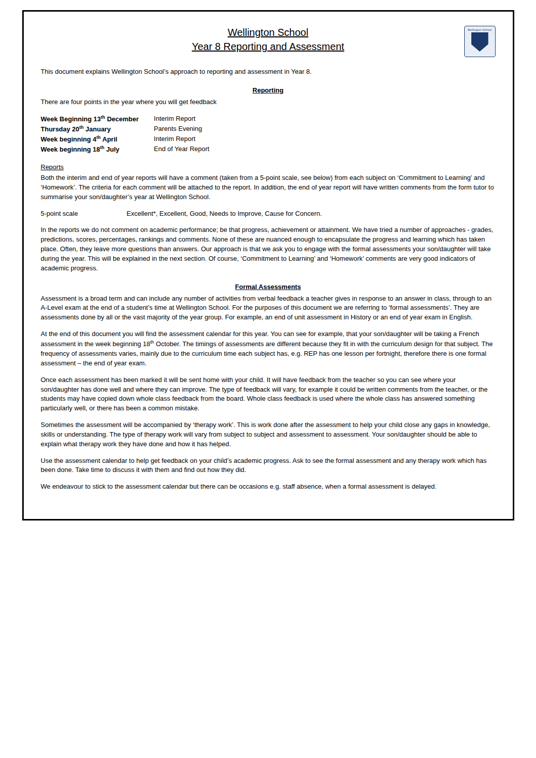Wellington School
Wellington School
Year 8 Reporting and Assessment
This document explains Wellington School’s approach to reporting and assessment in Year 8.
Reporting
There are four points in the year where you will get feedback
| Week Beginning 13 th December | Interim Report |
| Thursday 20 th January | Parents Evening |
| Week beginning 4 th April | Interim Report |
| Week beginning 18 th July | End of Year Report |
Reports
Both the interim and end of year reports will have a comment (taken from a 5-point scale, see below) from each subject on ‘Commitment to Learning’ and ‘Homework’. The criteria for each comment will be attached to the report. In addition, the end of year report will have written comments from the form tutor to summarise your son/daughter’s year at Wellington School.
5-point scale Excellent*, Excellent, Good, Needs to Improve, Cause for Concern.
In the reports we do not comment on academic performance; be that progress, achievement or attainment. We have tried a number of approaches - grades, predictions, scores, percentages, rankings and comments. None of these are nuanced enough to encapsulate the progress and learning which has taken place. Often, they leave more questions than answers. Our approach is that we ask you to engage with the formal assessments your son/daughter will take during the year. This will be explained in the next section. Of course, ‘Commitment to Learning’ and ‘Homework’ comments are very good indicators of academic progress.
Formal Assessments
Assessment is a broad term and can include any number of activities from verbal feedback a teacher gives in response to an answer in class, through to an A-Level exam at the end of a student’s time at Wellington School. For the purposes of this document we are referring to ‘formal assessments’. They are assessments done by all or the vast majority of the year group. For example, an end of unit assessment in History or an end of year exam in English.
At the end of this document you will find the assessment calendar for this year. You can see for example, that your son/daughter will be taking a French assessment in the week beginning 18th October. The timings of assessments are different because they fit in with the curriculum design for that subject. The frequency of assessments varies, mainly due to the curriculum time each subject has, e.g. REP has one lesson per fortnight, therefore there is one formal assessment – the end of year exam.
Once each assessment has been marked it will be sent home with your child. It will have feedback from the teacher so you can see where your son/daughter has done well and where they can improve. The type of feedback will vary, for example it could be written comments from the teacher, or the students may have copied down whole class feedback from the board. Whole class feedback is used where the whole class has answered something particularly well, or there has been a common mistake.
Sometimes the assessment will be accompanied by ‘therapy work’. This is work done after the assessment to help your child close any gaps in knowledge, skills or understanding. The type of therapy work will vary from subject to subject and assessment to assessment. Your son/daughter should be able to explain what therapy work they have done and how it has helped.
Use the assessment calendar to help get feedback on your child’s academic progress. Ask to see the formal assessment and any therapy work which has been done. Take time to discuss it with them and find out how they did.
We endeavour to stick to the assessment calendar but there can be occasions e.g. staff absence, when a formal assessment is delayed.